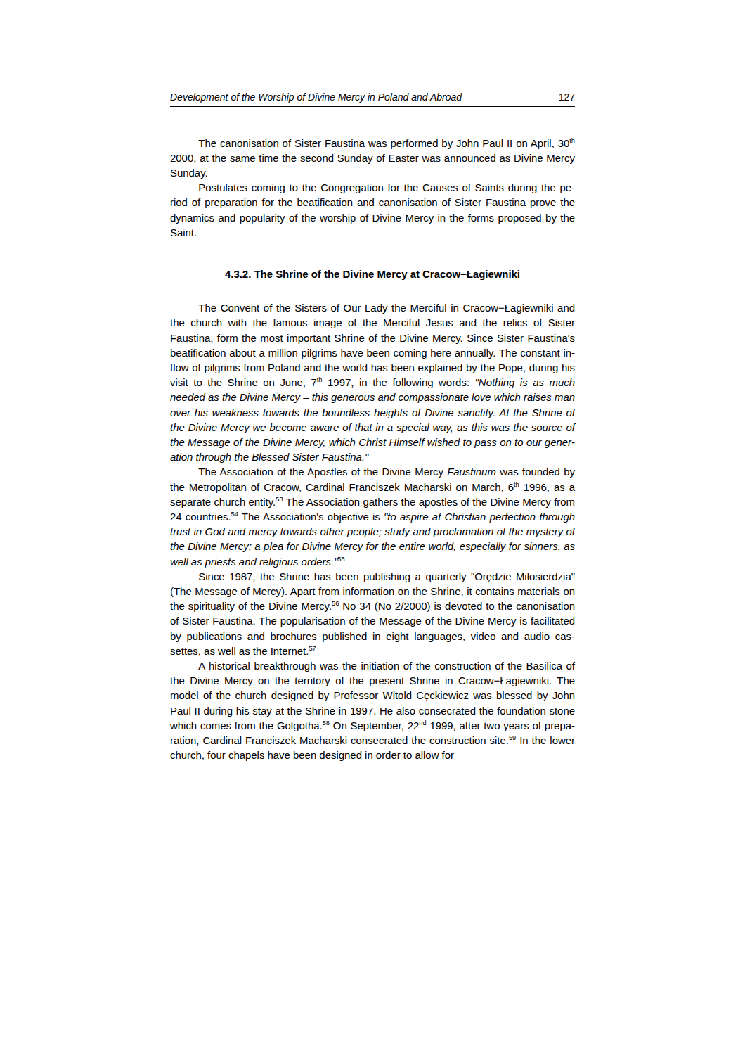Development of the Worship of Divine Mercy in Poland and Abroad 127
The canonisation of Sister Faustina was performed by John Paul II on April, 30th 2000, at the same time the second Sunday of Easter was announced as Divine Mercy Sunday.
Postulates coming to the Congregation for the Causes of Saints during the period of preparation for the beatification and canonisation of Sister Faustina prove the dynamics and popularity of the worship of Divine Mercy in the forms proposed by the Saint.
4.3.2. The Shrine of the Divine Mercy at Cracow−Łagiewniki
The Convent of the Sisters of Our Lady the Merciful in Cracow−Łagiewniki and the church with the famous image of the Merciful Jesus and the relics of Sister Faustina, form the most important Shrine of the Divine Mercy. Since Sister Faustina's beatification about a million pilgrims have been coming here annually. The constant inflow of pilgrims from Poland and the world has been explained by the Pope, during his visit to the Shrine on June, 7th 1997, in the following words: "Nothing is as much needed as the Divine Mercy – this generous and compassionate love which raises man over his weakness towards the boundless heights of Divine sanctity. At the Shrine of the Divine Mercy we become aware of that in a special way, as this was the source of the Message of the Divine Mercy, which Christ Himself wished to pass on to our generation through the Blessed Sister Faustina."
The Association of the Apostles of the Divine Mercy Faustinum was founded by the Metropolitan of Cracow, Cardinal Franciszek Macharski on March, 6th 1996, as a separate church entity.53 The Association gathers the apostles of the Divine Mercy from 24 countries.54 The Association's objective is "to aspire at Christian perfection through trust in God and mercy towards other people; study and proclamation of the mystery of the Divine Mercy; a plea for Divine Mercy for the entire world, especially for sinners, as well as priests and religious orders."55
Since 1987, the Shrine has been publishing a quarterly "Orędzie Miłosierdzia" (The Message of Mercy). Apart from information on the Shrine, it contains materials on the spirituality of the Divine Mercy.56 No 34 (No 2/2000) is devoted to the canonisation of Sister Faustina. The popularisation of the Message of the Divine Mercy is facilitated by publications and brochures published in eight languages, video and audio cassettes, as well as the Internet.57
A historical breakthrough was the initiation of the construction of the Basilica of the Divine Mercy on the territory of the present Shrine in Cracow−Łagiewniki. The model of the church designed by Professor Witold Cęckiewicz was blessed by John Paul II during his stay at the Shrine in 1997. He also consecrated the foundation stone which comes from the Golgotha.58 On September, 22nd 1999, after two years of preparation, Cardinal Franciszek Macharski consecrated the construction site.59 In the lower church, four chapels have been designed in order to allow for